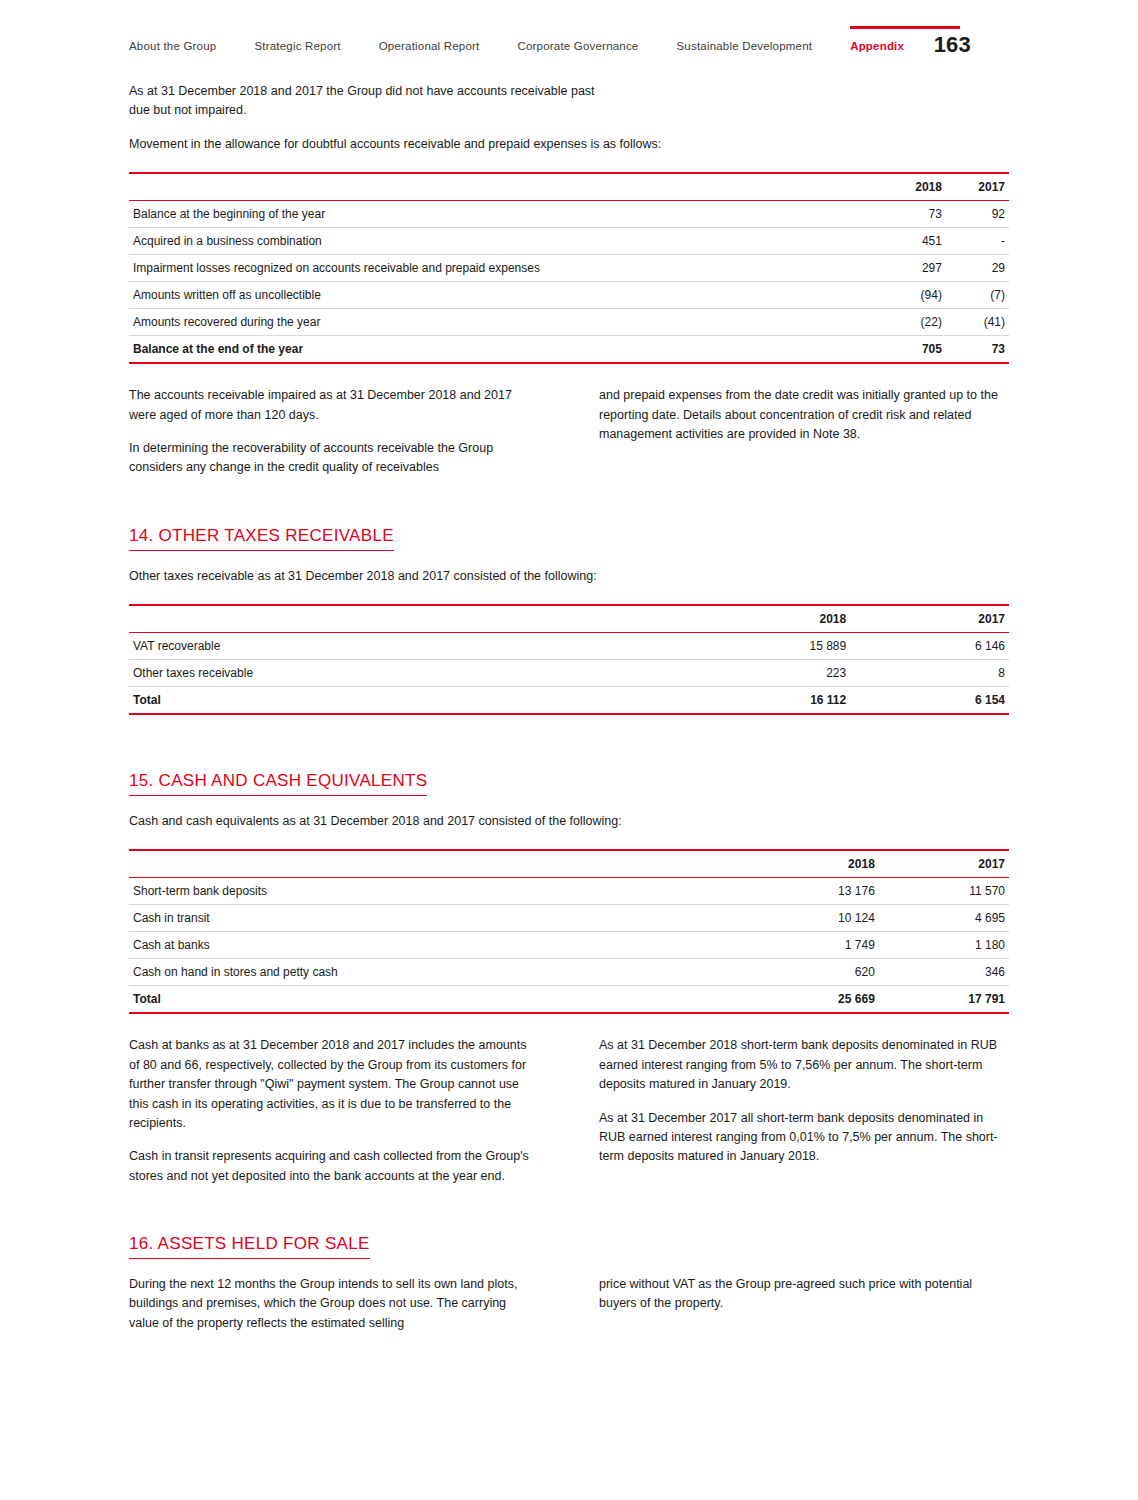About the Group Strategic Report Operational Report Corporate Governance Sustainable Development Appendix 163
As at 31 December 2018 and 2017 the Group did not have accounts receivable past due but not impaired.
Movement in the allowance for doubtful accounts receivable and prepaid expenses is as follows:
| | 2018 | 2017 |
| --- | --- | --- |
| Balance at the beginning of the year | 73 | 92 |
| Acquired in a business combination | 451 | - |
| Impairment losses recognized on accounts receivable and prepaid expenses | 297 | 29 |
| Amounts written off as uncollectible | (94) | (7) |
| Amounts recovered during the year | (22) | (41) |
| Balance at the end of the year | 705 | 73 |
The accounts receivable impaired as at 31 December 2018 and 2017 were aged of more than 120 days.
In determining the recoverability of accounts receivable the Group considers any change in the credit quality of receivables
and prepaid expenses from the date credit was initially granted up to the reporting date. Details about concentration of credit risk and related management activities are provided in Note 38.
14. OTHER TAXES RECEIVABLE
Other taxes receivable as at 31 December 2018 and 2017 consisted of the following:
| | 2018 | 2017 |
| --- | --- | --- |
| VAT recoverable | 15 889 | 6 146 |
| Other taxes receivable | 223 | 8 |
| Total | 16 112 | 6 154 |
15. CASH AND CASH EQUIVALENTS
Cash and cash equivalents as at 31 December 2018 and 2017 consisted of the following:
| | 2018 | 2017 |
| --- | --- | --- |
| Short-term bank deposits | 13 176 | 11 570 |
| Cash in transit | 10 124 | 4 695 |
| Cash at banks | 1 749 | 1 180 |
| Cash on hand in stores and petty cash | 620 | 346 |
| Total | 25 669 | 17 791 |
Cash at banks as at 31 December 2018 and 2017 includes the amounts of 80 and 66, respectively, collected by the Group from its customers for further transfer through "Qiwi" payment system. The Group cannot use this cash in its operating activities, as it is due to be transferred to the recipients.
Cash in transit represents acquiring and cash collected from the Group's stores and not yet deposited into the bank accounts at the year end.
As at 31 December 2018 short-term bank deposits denominated in RUB earned interest ranging from 5% to 7,56% per annum. The short-term deposits matured in January 2019.
As at 31 December 2017 all short-term bank deposits denominated in RUB earned interest ranging from 0,01% to 7,5% per annum. The short-term deposits matured in January 2018.
16. ASSETS HELD FOR SALE
During the next 12 months the Group intends to sell its own land plots, buildings and premises, which the Group does not use. The carrying value of the property reflects the estimated selling
price without VAT as the Group pre-agreed such price with potential buyers of the property.